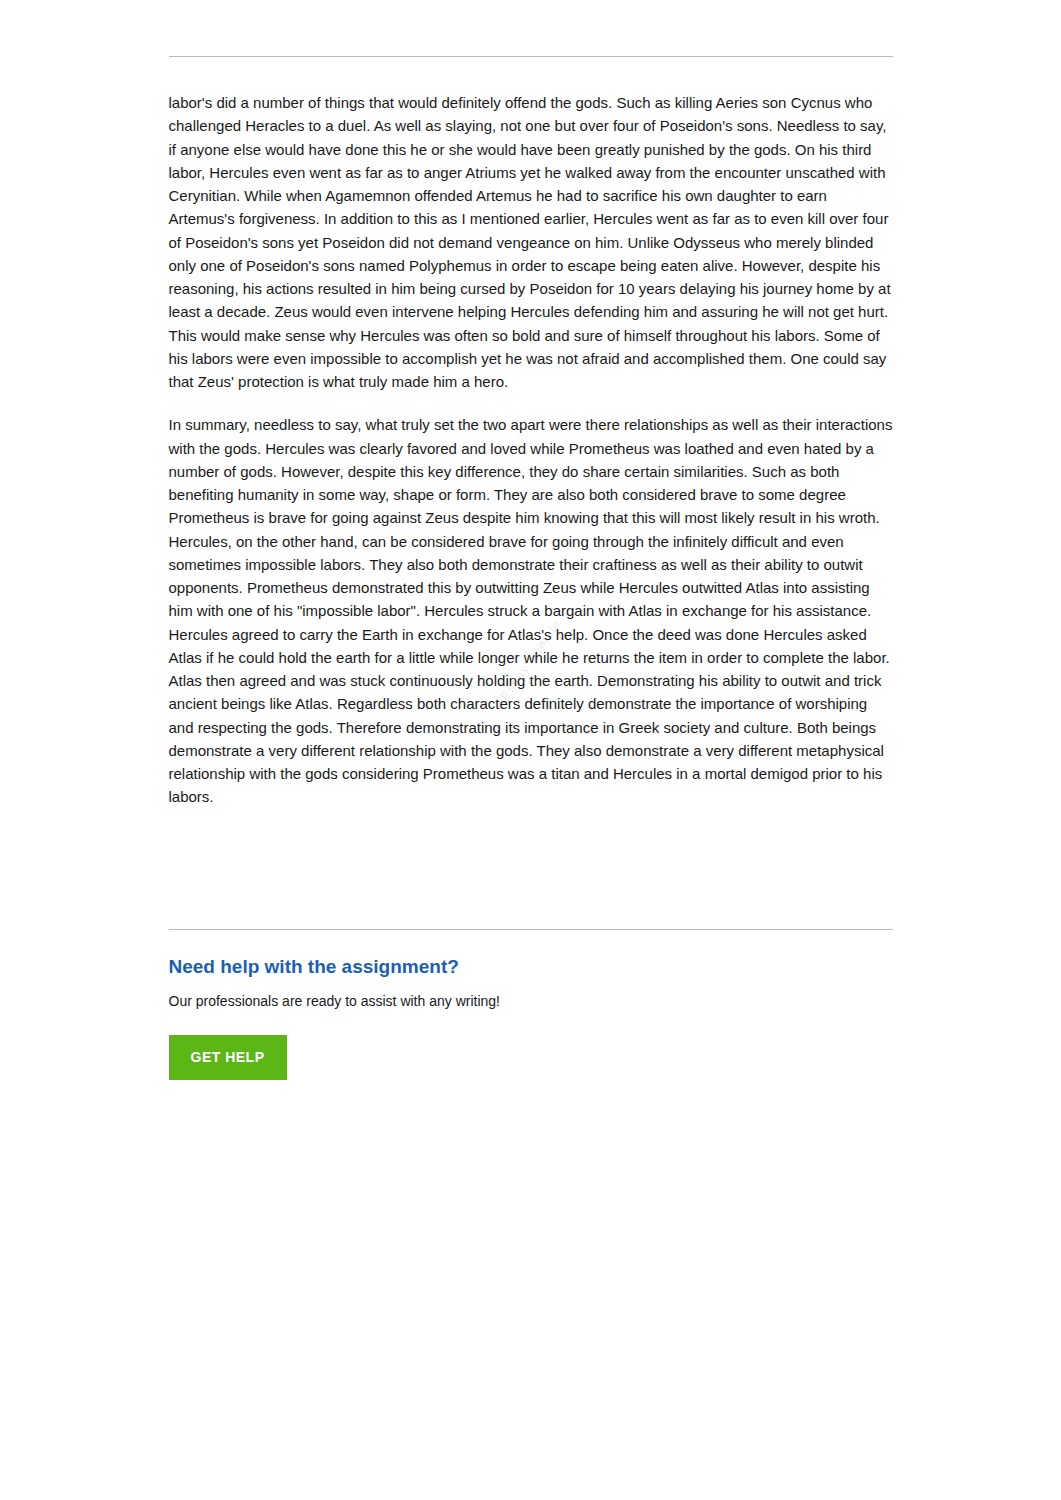Essay Sample
labor's did a number of things that would definitely offend the gods. Such as killing Aeries son Cycnus who challenged Heracles to a duel. As well as slaying, not one but over four of Poseidon's sons. Needless to say, if anyone else would have done this he or she would have been greatly punished by the gods. On his third labor, Hercules even went as far as to anger Atriums yet he walked away from the encounter unscathed with Cerynitian. While when Agamemnon offended Artemus he had to sacrifice his own daughter to earn Artemus's forgiveness. In addition to this as I mentioned earlier, Hercules went as far as to even kill over four of Poseidon's sons yet Poseidon did not demand vengeance on him. Unlike Odysseus who merely blinded only one of Poseidon's sons named Polyphemus in order to escape being eaten alive. However, despite his reasoning, his actions resulted in him being cursed by Poseidon for 10 years delaying his journey home by at least a decade. Zeus would even intervene helping Hercules defending him and assuring he will not get hurt. This would make sense why Hercules was often so bold and sure of himself throughout his labors. Some of his labors were even impossible to accomplish yet he was not afraid and accomplished them. One could say that Zeus' protection is what truly made him a hero.
In summary, needless to say, what truly set the two apart were there relationships as well as their interactions with the gods. Hercules was clearly favored and loved while Prometheus was loathed and even hated by a number of gods. However, despite this key difference, they do share certain similarities. Such as both benefiting humanity in some way, shape or form. They are also both considered brave to some degree Prometheus is brave for going against Zeus despite him knowing that this will most likely result in his wroth. Hercules, on the other hand, can be considered brave for going through the infinitely difficult and even sometimes impossible labors. They also both demonstrate their craftiness as well as their ability to outwit opponents. Prometheus demonstrated this by outwitting Zeus while Hercules outwitted Atlas into assisting him with one of his "impossible labor". Hercules struck a bargain with Atlas in exchange for his assistance. Hercules agreed to carry the Earth in exchange for Atlas's help. Once the deed was done Hercules asked Atlas if he could hold the earth for a little while longer while he returns the item in order to complete the labor. Atlas then agreed and was stuck continuously holding the earth. Demonstrating his ability to outwit and trick ancient beings like Atlas. Regardless both characters definitely demonstrate the importance of worshiping and respecting the gods. Therefore demonstrating its importance in Greek society and culture. Both beings demonstrate a very different relationship with the gods. They also demonstrate a very different metaphysical relationship with the gods considering Prometheus was a titan and Hercules in a mortal demigod prior to his labors.
Need help with the assignment?
Our professionals are ready to assist with any writing!
GET HELP